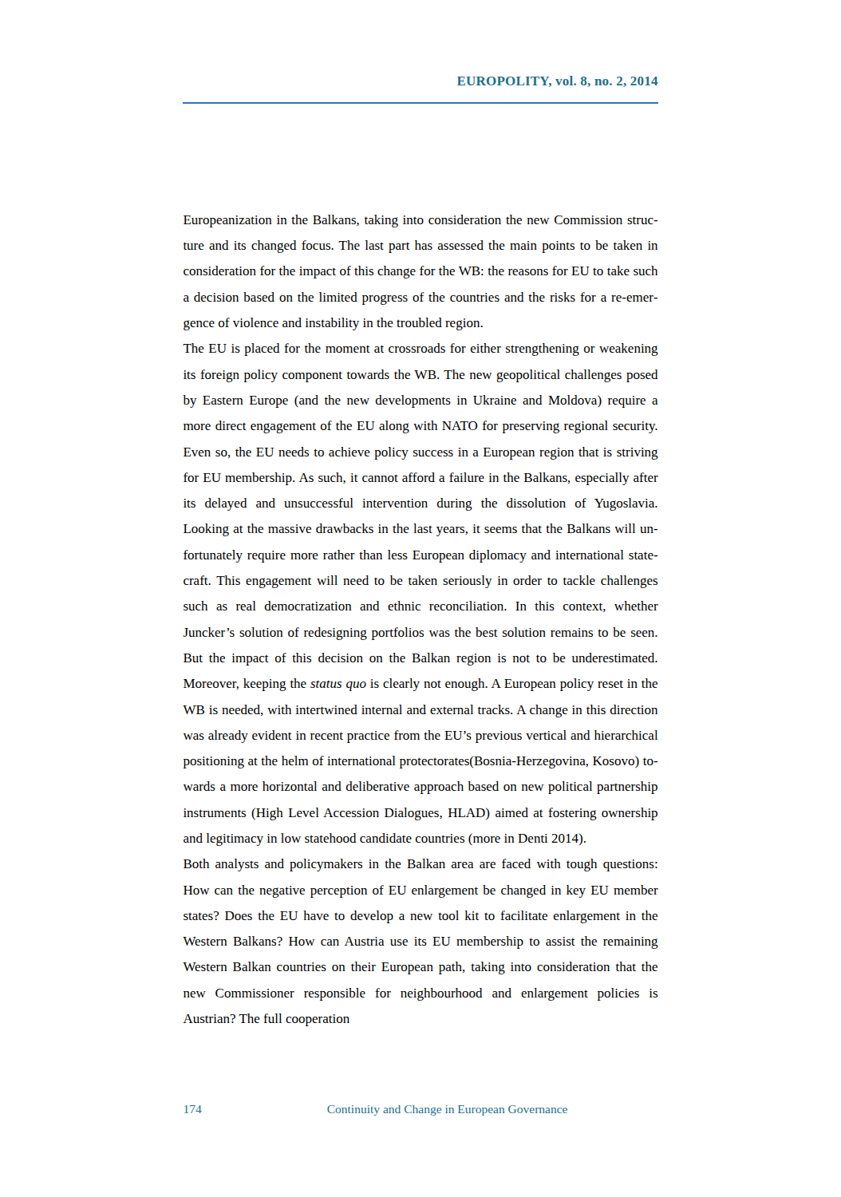EUROPOLITY, vol. 8, no. 2, 2014
Europeanization in the Balkans, taking into consideration the new Commission structure and its changed focus. The last part has assessed the main points to be taken in consideration for the impact of this change for the WB: the reasons for EU to take such a decision based on the limited progress of the countries and the risks for a re-emergence of violence and instability in the troubled region.
The EU is placed for the moment at crossroads for either strengthening or weakening its foreign policy component towards the WB. The new geopolitical challenges posed by Eastern Europe (and the new developments in Ukraine and Moldova) require a more direct engagement of the EU along with NATO for preserving regional security. Even so, the EU needs to achieve policy success in a European region that is striving for EU membership. As such, it cannot afford a failure in the Balkans, especially after its delayed and unsuccessful intervention during the dissolution of Yugoslavia. Looking at the massive drawbacks in the last years, it seems that the Balkans will unfortunately require more rather than less European diplomacy and international statecraft. This engagement will need to be taken seriously in order to tackle challenges such as real democratization and ethnic reconciliation. In this context, whether Juncker’s solution of redesigning portfolios was the best solution remains to be seen. But the impact of this decision on the Balkan region is not to be underestimated. Moreover, keeping the status quo is clearly not enough. A European policy reset in the WB is needed, with intertwined internal and external tracks. A change in this direction was already evident in recent practice from the EU’s previous vertical and hierarchical positioning at the helm of international protectorates(Bosnia-Herzegovina, Kosovo) towards a more horizontal and deliberative approach based on new political partnership instruments (High Level Accession Dialogues, HLAD) aimed at fostering ownership and legitimacy in low statehood candidate countries (more in Denti 2014).
Both analysts and policymakers in the Balkan area are faced with tough questions: How can the negative perception of EU enlargement be changed in key EU member states? Does the EU have to develop a new tool kit to facilitate enlargement in the Western Balkans? How can Austria use its EU membership to assist the remaining Western Balkan countries on their European path, taking into consideration that the new Commissioner responsible for neighbourhood and enlargement policies is Austrian? The full cooperation
174
Continuity and Change in European Governance